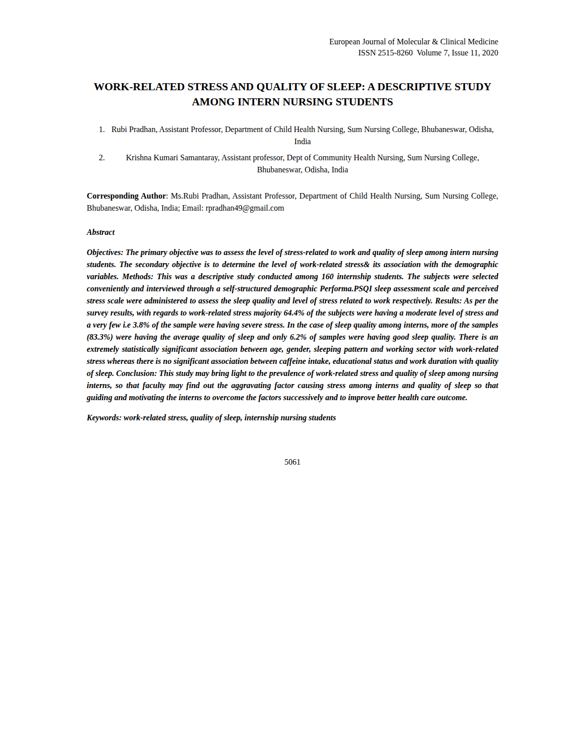European Journal of Molecular & Clinical Medicine
ISSN 2515-8260 Volume 7, Issue 11, 2020
Work-Related Stress and Quality of Sleep: A Descriptive Study Among Intern Nursing Students
Rubi Pradhan, Assistant Professor, Department of Child Health Nursing, Sum Nursing College, Bhubaneswar, Odisha, India
Krishna Kumari Samantaray, Assistant professor, Dept of Community Health Nursing, Sum Nursing College, Bhubaneswar, Odisha, India
Corresponding Author: Ms.Rubi Pradhan, Assistant Professor, Department of Child Health Nursing, Sum Nursing College, Bhubaneswar, Odisha, India; Email: rpradhan49@gmail.com
Abstract
Objectives: The primary objective was to assess the level of stress-related to work and quality of sleep among intern nursing students. The secondary objective is to determine the level of work-related stress& its association with the demographic variables. Methods: This was a descriptive study conducted among 160 internship students. The subjects were selected conveniently and interviewed through a self-structured demographic Performa.PSQI sleep assessment scale and perceived stress scale were administered to assess the sleep quality and level of stress related to work respectively. Results: As per the survey results, with regards to work-related stress majority 64.4% of the subjects were having a moderate level of stress and a very few i.e 3.8% of the sample were having severe stress. In the case of sleep quality among interns, more of the samples (83.3%) were having the average quality of sleep and only 6.2% of samples were having good sleep quality. There is an extremely statistically significant association between age, gender, sleeping pattern and working sector with work-related stress whereas there is no significant association between caffeine intake, educational status and work duration with quality of sleep. Conclusion: This study may bring light to the prevalence of work-related stress and quality of sleep among nursing interns, so that faculty may find out the aggravating factor causing stress among interns and quality of sleep so that guiding and motivating the interns to overcome the factors successively and to improve better health care outcome.
Keywords: work-related stress, quality of sleep, internship nursing students
5061